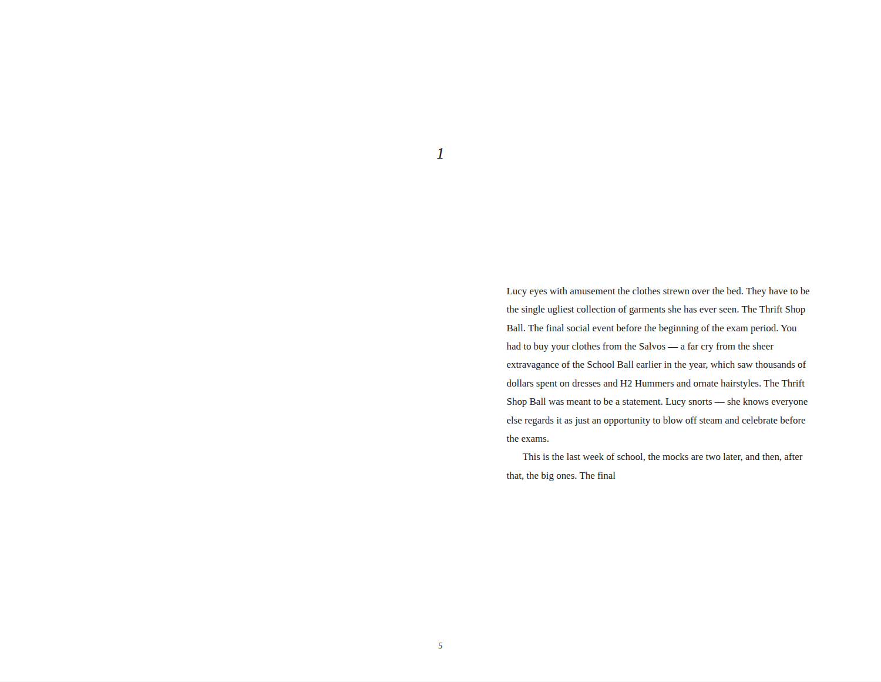1
Lucy eyes with amusement the clothes strewn over the bed. They have to be the single ugliest collection of garments she has ever seen. The Thrift Shop Ball. The final social event before the beginning of the exam period. You had to buy your clothes from the Salvos — a far cry from the sheer extravagance of the School Ball earlier in the year, which saw thousands of dollars spent on dresses and H2 Hummers and ornate hairstyles. The Thrift Shop Ball was meant to be a statement. Lucy snorts — she knows everyone else regards it as just an opportunity to blow off steam and celebrate before the exams.
This is the last week of school, the mocks are two later, and then, after that, the big ones. The final
5